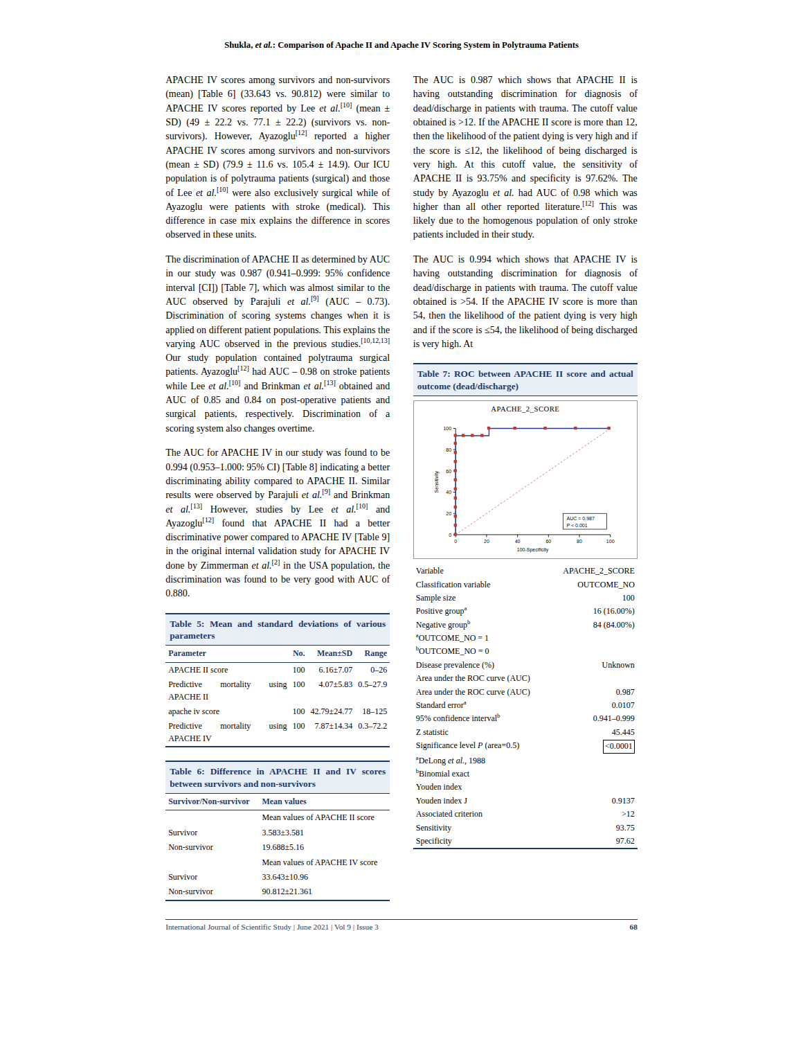Shukla, et al.: Comparison of Apache II and Apache IV Scoring System in Polytrauma Patients
APACHE IV scores among survivors and non-survivors (mean) [Table 6] (33.643 vs. 90.812) were similar to APACHE IV scores reported by Lee et al.[10] (mean ± SD) (49 ± 22.2 vs. 77.1 ± 22.2) (survivors vs. non-survivors). However, Ayazoglu[12] reported a higher APACHE IV scores among survivors and non-survivors (mean ± SD) (79.9 ± 11.6 vs. 105.4 ± 14.9). Our ICU population is of polytrauma patients (surgical) and those of Lee et al.[10] were also exclusively surgical while of Ayazoglu were patients with stroke (medical). This difference in case mix explains the difference in scores observed in these units.
The discrimination of APACHE II as determined by AUC in our study was 0.987 (0.941–0.999: 95% confidence interval [CI]) [Table 7], which was almost similar to the AUC observed by Parajuli et al.[9] (AUC – 0.73). Discrimination of scoring systems changes when it is applied on different patient populations. This explains the varying AUC observed in the previous studies.[10,12,13] Our study population contained polytrauma surgical patients. Ayazoglu[12] had AUC – 0.98 on stroke patients while Lee et al.[10] and Brinkman et al.[13] obtained and AUC of 0.85 and 0.84 on post-operative patients and surgical patients, respectively. Discrimination of a scoring system also changes overtime.
The AUC for APACHE IV in our study was found to be 0.994 (0.953–1.000: 95% CI) [Table 8] indicating a better discriminating ability compared to APACHE II. Similar results were observed by Parajuli et al.[9] and Brinkman et al.[13] However, studies by Lee et al.[10] and Ayazoglu[12] found that APACHE II had a better discriminative power compared to APACHE IV [Table 9] in the original internal validation study for APACHE IV done by Zimmerman et al.[2] in the USA population, the discrimination was found to be very good with AUC of 0.880.
Table 5: Mean and standard deviations of various parameters
| Parameter | No. | Mean±SD | Range |
| --- | --- | --- | --- |
| APACHE II score | 100 | 6.16±7.07 | 0–26 |
| Predictive mortality using APACHE II | 100 | 4.07±5.83 | 0.5–27.9 |
| apache iv score | 100 | 42.79±24.77 | 18–125 |
| Predictive mortality using APACHE IV | 100 | 7.87±14.34 | 0.3–72.2 |
Table 6: Difference in APACHE II and IV scores between survivors and non-survivors
| Survivor/Non-survivor | Mean values |
| --- | --- |
| | Mean values of APACHE II score |
| Survivor | 3.583±3.581 |
| Non-survivor | 19.688±5.16 |
| | Mean values of APACHE IV score |
| Survivor | 33.643±10.96 |
| Non-survivor | 90.812±21.361 |
The AUC is 0.987 which shows that APACHE II is having outstanding discrimination for diagnosis of dead/discharge in patients with trauma. The cutoff value obtained is >12. If the APACHE II score is more than 12, then the likelihood of the patient dying is very high and if the score is ≤12, the likelihood of being discharged is very high. At this cutoff value, the sensitivity of APACHE II is 93.75% and specificity is 97.62%. The study by Ayazoglu et al. had AUC of 0.98 which was higher than all other reported literature.[12] This was likely due to the homogenous population of only stroke patients included in their study.
The AUC is 0.994 which shows that APACHE IV is having outstanding discrimination for diagnosis of dead/discharge in patients with trauma. The cutoff value obtained is >54. If the APACHE IV score is more than 54, then the likelihood of the patient dying is very high and if the score is ≤54, the likelihood of being discharged is very high. At
Table 7: ROC between APACHE II score and actual outcome (dead/discharge)
APACHE_2_SCORE
0 20 40 60 80 100 100-Specificity 0 20 40 60 80 100 Sensitivity AUC = 0.987 P < 0.001
| Variable | APACHE_2_SCORE |
| Classification variable | OUTCOME_NO |
| Sample size | 100 |
| Positive group a | 16 (16.00%) |
| Negative group b | 84 (84.00%) |
| a OUTCOME_NO = 1 | |
| b OUTCOME_NO = 0 | |
| Disease prevalence (%) | Unknown |
| Area under the ROC curve (AUC) | |
| Area under the ROC curve (AUC) | 0.987 |
| Standard error a | 0.0107 |
| 95% confidence interval b | 0.941–0.999 |
| Z statistic | 45.445 |
| Significance level P (area=0.5) | <0.0001 |
| a DeLong et al. , 1988 | |
| b Binomial exact | |
| Youden index | |
| Youden index J | 0.9137 |
| Associated criterion | >12 |
| Sensitivity | 93.75 |
| Specificity | 97.62 |
International Journal of Scientific Study | June 2021 | Vol 9 | Issue 3
68